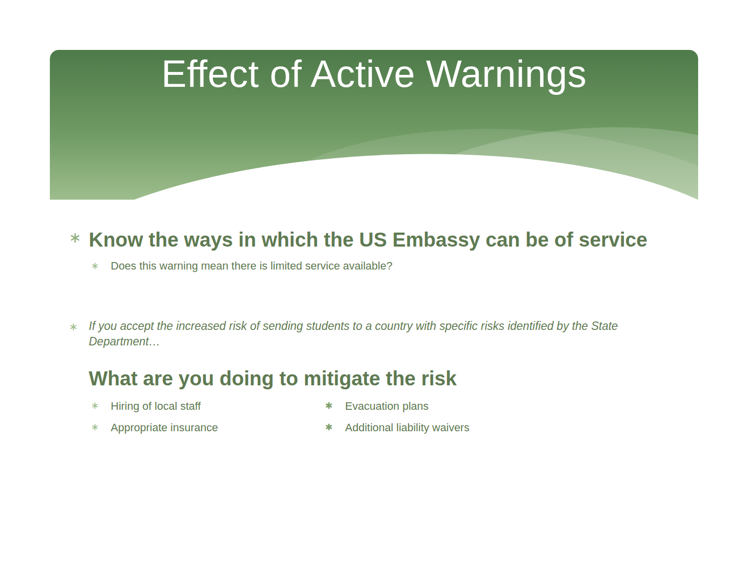Effect of Active Warnings
Know the ways in which the US Embassy can be of service
Does this warning mean there is limited service available?
If you accept the increased risk of sending students to a country with specific risks identified by the State Department…
What are you doing to mitigate the risk
Hiring of local staff
Appropriate insurance
Evacuation plans
Additional liability waivers